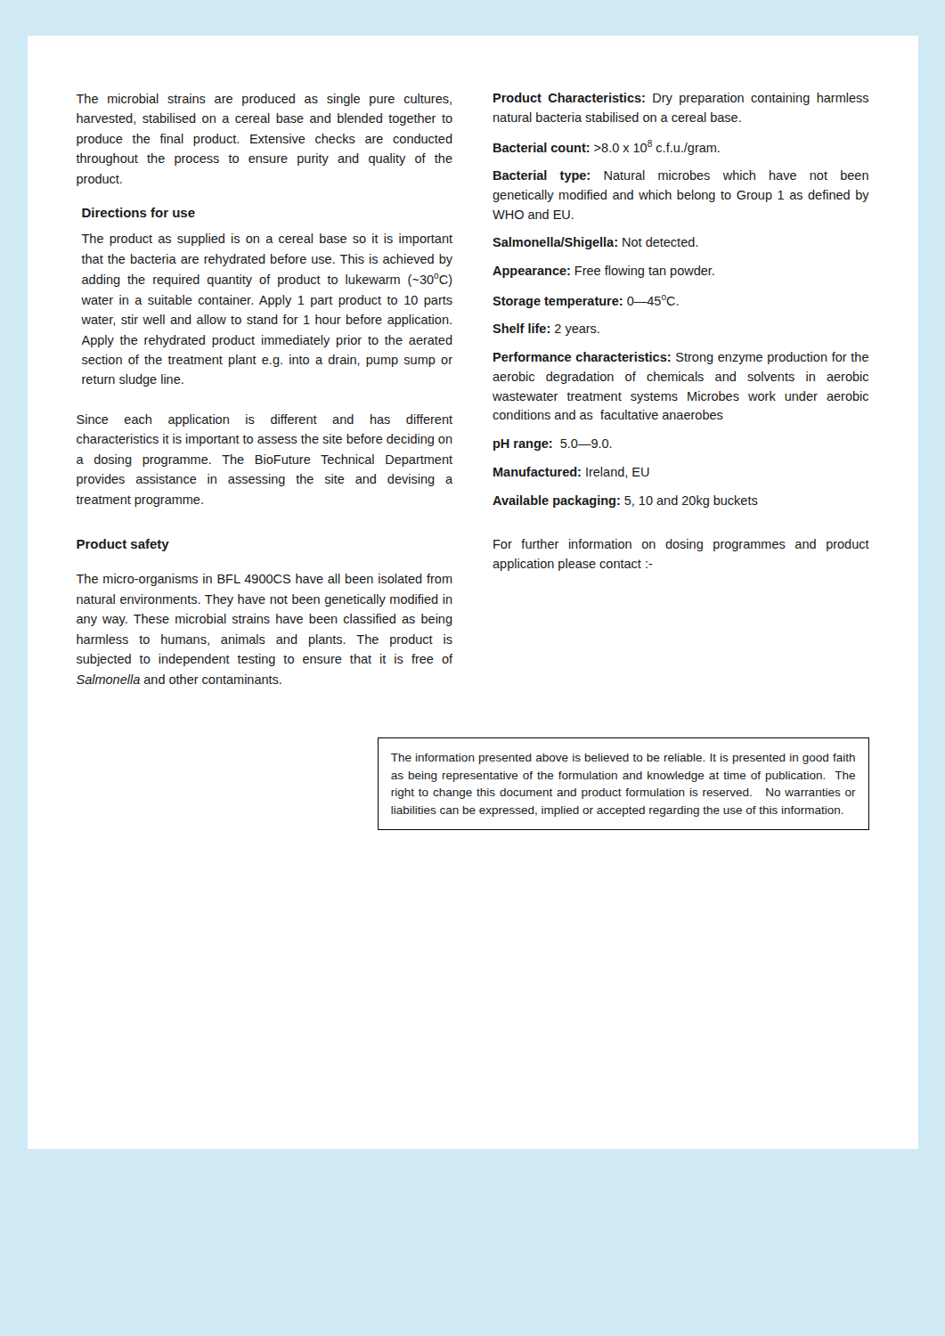The microbial strains are produced as single pure cultures, harvested, stabilised on a cereal base and blended together to produce the final product. Extensive checks are conducted throughout the process to ensure purity and quality of the product.
Directions for use
The product as supplied is on a cereal base so it is important that the bacteria are rehydrated before use. This is achieved by adding the required quantity of product to lukewarm (~30oC) water in a suitable container. Apply 1 part product to 10 parts water, stir well and allow to stand for 1 hour before application. Apply the rehydrated product immediately prior to the aerated section of the treatment plant e.g. into a drain, pump sump or return sludge line.
Since each application is different and has different characteristics it is important to assess the site before deciding on a dosing programme. The BioFuture Technical Department provides assistance in assessing the site and devising a treatment programme.
Product safety
The micro-organisms in BFL 4900CS have all been isolated from natural environments. They have not been genetically modified in any way. These microbial strains have been classified as being harmless to humans, animals and plants. The product is subjected to independent testing to ensure that it is free of Salmonella and other contaminants.
Product Characteristics: Dry preparation containing harmless natural bacteria stabilised on a cereal base.
Bacterial count: >8.0 x 108 c.f.u./gram.
Bacterial type: Natural microbes which have not been genetically modified and which belong to Group 1 as defined by WHO and EU.
Salmonella/Shigella: Not detected.
Appearance: Free flowing tan powder.
Storage temperature: 0—45oC.
Shelf life: 2 years.
Performance characteristics: Strong enzyme production for the aerobic degradation of chemicals and solvents in aerobic wastewater treatment systems Microbes work under aerobic conditions and as facultative anaerobes
pH range: 5.0—9.0.
Manufactured: Ireland, EU
Available packaging: 5, 10 and 20kg buckets
For further information on dosing programmes and product application please contact :-
The information presented above is believed to be reliable. It is presented in good faith as being representative of the formulation and knowledge at time of publication. The right to change this document and product formulation is reserved. No warranties or liabilities can be expressed, implied or accepted regarding the use of this information.